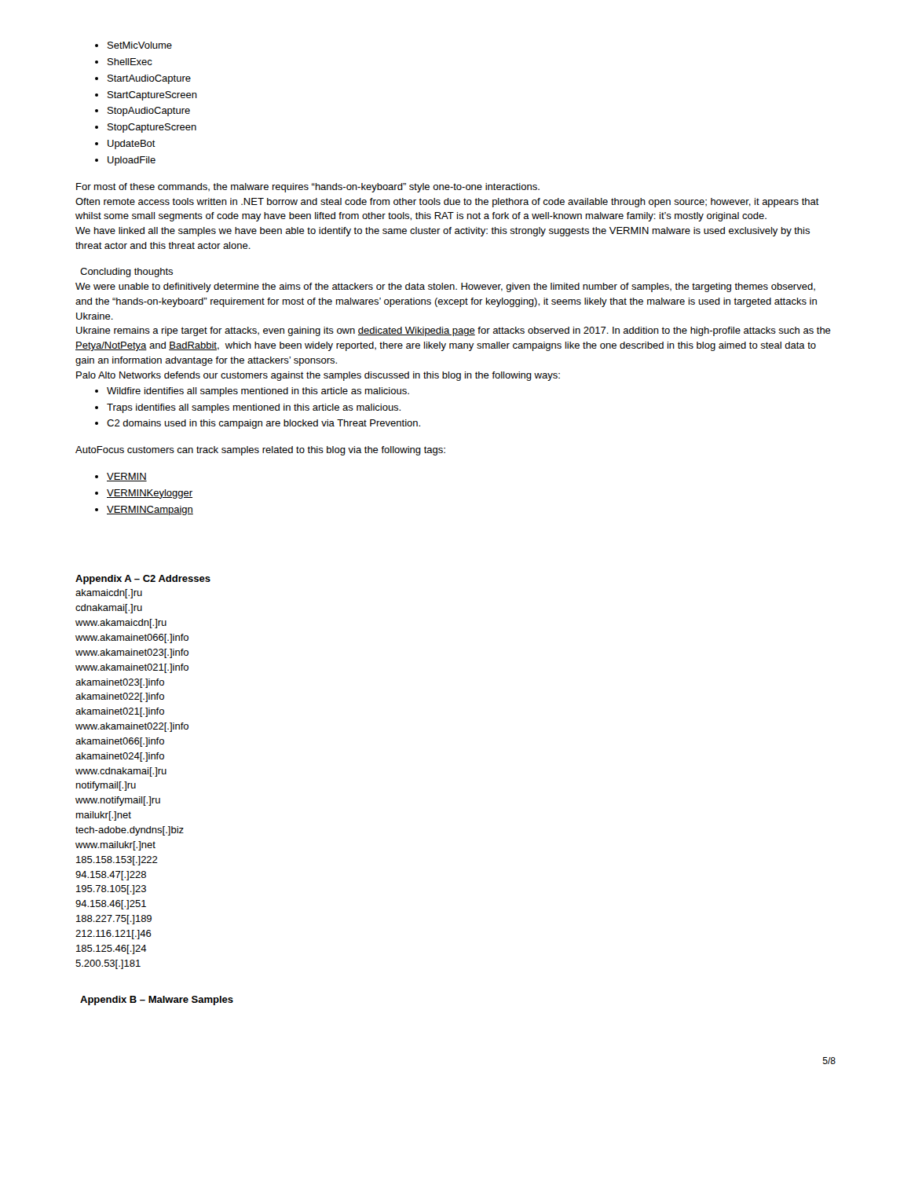SetMicVolume
ShellExec
StartAudioCapture
StartCaptureScreen
StopAudioCapture
StopCaptureScreen
UpdateBot
UploadFile
For most of these commands, the malware requires “hands-on-keyboard” style one-to-one interactions.
Often remote access tools written in .NET borrow and steal code from other tools due to the plethora of code available through open source; however, it appears that whilst some small segments of code may have been lifted from other tools, this RAT is not a fork of a well-known malware family: it’s mostly original code.
We have linked all the samples we have been able to identify to the same cluster of activity: this strongly suggests the VERMIN malware is used exclusively by this threat actor and this threat actor alone.
Concluding thoughts
We were unable to definitively determine the aims of the attackers or the data stolen. However, given the limited number of samples, the targeting themes observed, and the “hands-on-keyboard” requirement for most of the malwares’ operations (except for keylogging), it seems likely that the malware is used in targeted attacks in Ukraine.
Ukraine remains a ripe target for attacks, even gaining its own dedicated Wikipedia page for attacks observed in 2017. In addition to the high-profile attacks such as the Petya/NotPetya and BadRabbit, which have been widely reported, there are likely many smaller campaigns like the one described in this blog aimed to steal data to gain an information advantage for the attackers’ sponsors.
Palo Alto Networks defends our customers against the samples discussed in this blog in the following ways:
Wildfire identifies all samples mentioned in this article as malicious.
Traps identifies all samples mentioned in this article as malicious.
C2 domains used in this campaign are blocked via Threat Prevention.
AutoFocus customers can track samples related to this blog via the following tags:
VERMIN
VERMINKeylogger
VERMINCampaign
Appendix A – C2 Addresses
akamaicdn[.]ru
cdnakamai[.]ru
www.akamaicdn[.]ru
www.akamainet066[.]info
www.akamainet023[.]info
www.akamainet021[.]info
akamainet023[.]info
akamainet022[.]info
akamainet021[.]info
www.akamainet022[.]info
akamainet066[.]info
akamainet024[.]info
www.cdnakamai[.]ru
notifymail[.]ru
www.notifymail[.]ru
mailukr[.]net
tech-adobe.dyndns[.]biz
www.mailukr[.]net
185.158.153[.]222
94.158.47[.]228
195.78.105[.]23
94.158.46[.]251
188.227.75[.]189
212.116.121[.]46
185.125.46[.]24
5.200.53[.]181
Appendix B – Malware Samples
5/8